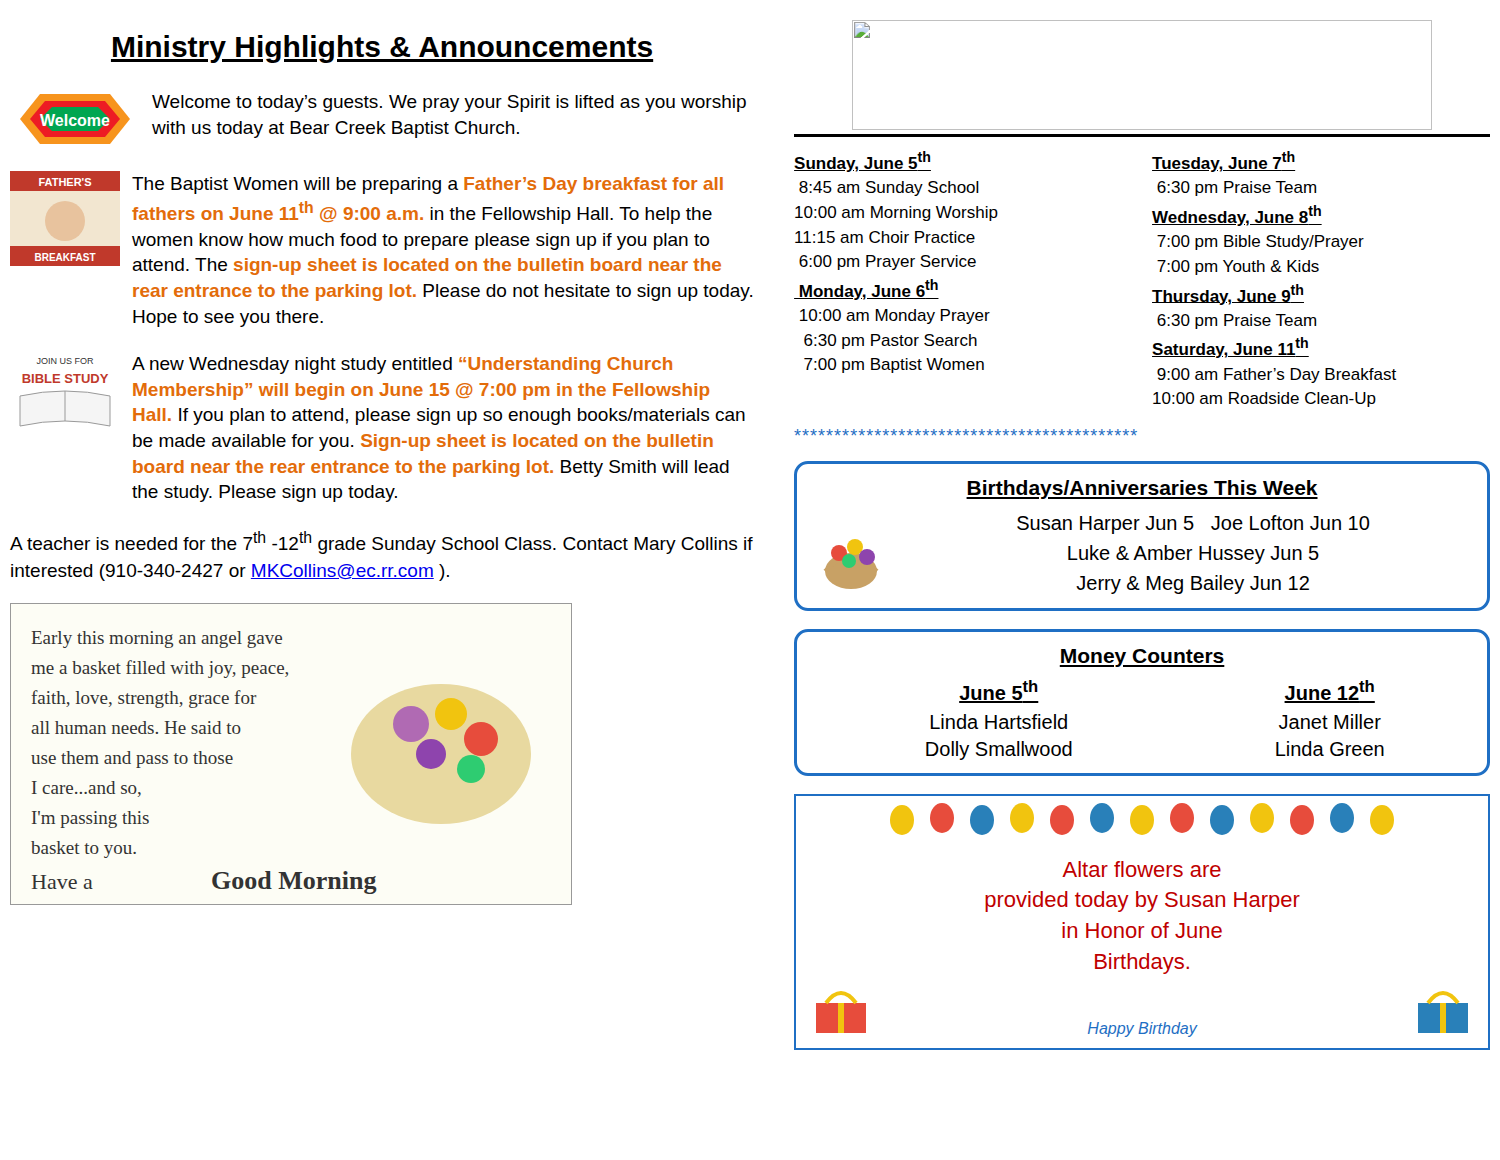Ministry Highlights & Announcements
Welcome to today’s guests. We pray your Spirit is lifted as you worship with us today at Bear Creek Baptist Church.
The Baptist Women will be preparing a Father’s Day breakfast for all fathers on June 11th @ 9:00 a.m. in the Fellowship Hall. To help the women know how much food to prepare please sign up if you plan to attend. The sign-up sheet is located on the bulletin board near the rear entrance to the parking lot. Please do not hesitate to sign up today. Hope to see you there.
A new Wednesday night study entitled “Understanding Church Membership” will begin on June 15 @ 7:00 pm in the Fellowship Hall. If you plan to attend, please sign up so enough books/materials can be made available for you. Sign-up sheet is located on the bulletin board near the rear entrance to the parking lot. Betty Smith will lead the study. Please sign up today.
A teacher is needed for the 7th -12th grade Sunday School Class. Contact Mary Collins if interested (910-340-2427 or MKCollins@ec.rr.com ).
Sunday, June 5th
8:45 am Sunday School
10:00 am Morning Worship
11:15 am Choir Practice
6:00 pm Prayer Service
Monday, June 6th
10:00 am Monday Prayer
6:30 pm Pastor Search
7:00 pm Baptist Women
Tuesday, June 7th
6:30 pm Praise Team
Wednesday, June 8th
7:00 pm Bible Study/Prayer
7:00 pm Youth & Kids
Thursday, June 9th
6:30 pm Praise Team
Saturday, June 11th
9:00 am Father’s Day Breakfast
10:00 am Roadside Clean-Up
*******************************************
Birthdays/Anniversaries This Week
Susan Harper Jun 5 Joe Lofton Jun 10
Luke & Amber Hussey Jun 5
Jerry & Meg Bailey Jun 12
Money Counters
| June 5 th | June 12 th |
| --- | --- |
| Linda Hartsfield | Janet Miller |
| Dolly Smallwood | Linda Green |
Altar flowers are
provided today by Susan Harper
in Honor of June
Birthdays.
Happy Birthday